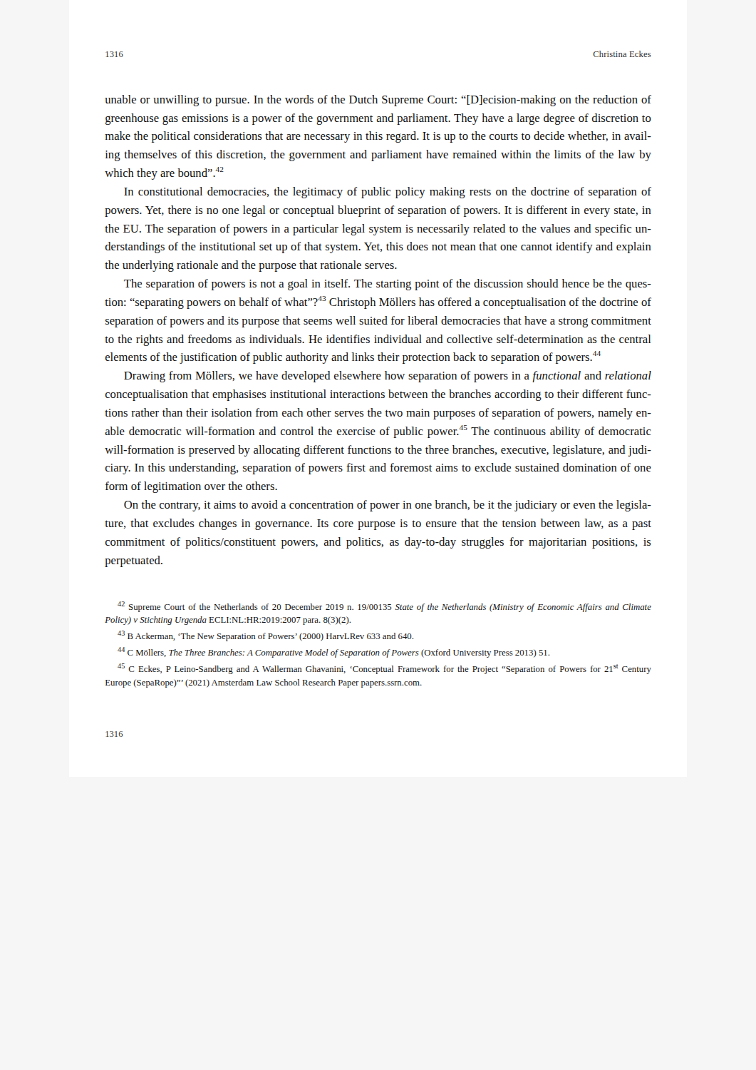1316 Christina Eckes
unable or unwilling to pursue. In the words of the Dutch Supreme Court: “[D]ecision-making on the reduction of greenhouse gas emissions is a power of the government and parliament. They have a large degree of discretion to make the political considerations that are necessary in this regard. It is up to the courts to decide whether, in availing themselves of this discretion, the government and parliament have remained within the limits of the law by which they are bound”.42
In constitutional democracies, the legitimacy of public policy making rests on the doctrine of separation of powers. Yet, there is no one legal or conceptual blueprint of separation of powers. It is different in every state, in the EU. The separation of powers in a particular legal system is necessarily related to the values and specific understandings of the institutional set up of that system. Yet, this does not mean that one cannot identify and explain the underlying rationale and the purpose that rationale serves.
The separation of powers is not a goal in itself. The starting point of the discussion should hence be the question: “separating powers on behalf of what”?43 Christoph Möllers has offered a conceptualisation of the doctrine of separation of powers and its purpose that seems well suited for liberal democracies that have a strong commitment to the rights and freedoms as individuals. He identifies individual and collective self-determination as the central elements of the justification of public authority and links their protection back to separation of powers.44
Drawing from Möllers, we have developed elsewhere how separation of powers in a functional and relational conceptualisation that emphasises institutional interactions between the branches according to their different functions rather than their isolation from each other serves the two main purposes of separation of powers, namely enable democratic will-formation and control the exercise of public power.45 The continuous ability of democratic will-formation is preserved by allocating different functions to the three branches, executive, legislature, and judiciary. In this understanding, separation of powers first and foremost aims to exclude sustained domination of one form of legitimation over the others.
On the contrary, it aims to avoid a concentration of power in one branch, be it the judiciary or even the legislature, that excludes changes in governance. Its core purpose is to ensure that the tension between law, as a past commitment of politics/constituent powers, and politics, as day-to-day struggles for majoritarian positions, is perpetuated.
42 Supreme Court of the Netherlands of 20 December 2019 n. 19/00135 State of the Netherlands (Ministry of Economic Affairs and Climate Policy) v Stichting Urgenda ECLI:NL:HR:2019:2007 para. 8(3)(2).
43 B Ackerman, ‘The New Separation of Powers’ (2000) HarvLRev 633 and 640.
44 C Möllers, The Three Branches: A Comparative Model of Separation of Powers (Oxford University Press 2013) 51.
45 C Eckes, P Leino-Sandberg and A Wallerman Ghavanini, ‘Conceptual Framework for the Project “Separation of Powers for 21st Century Europe (SepaRope)”’ (2021) Amsterdam Law School Research Paper papers.ssrn.com.
1316